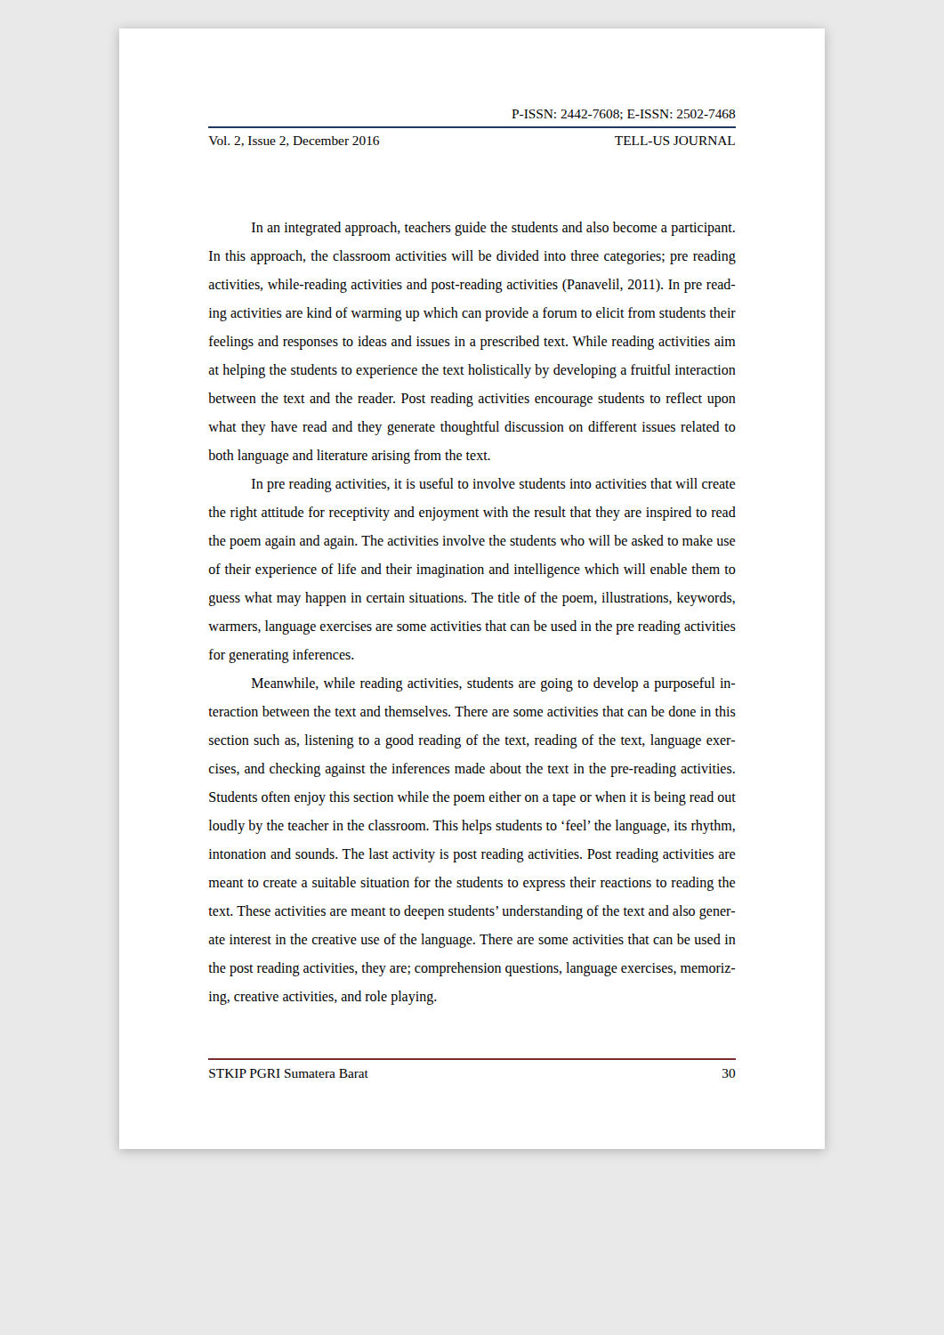P-ISSN: 2442-7608; E-ISSN: 2502-7468
Vol. 2, Issue 2, December 2016 TELL-US JOURNAL
In an integrated approach, teachers guide the students and also become a participant. In this approach, the classroom activities will be divided into three categories; pre reading activities, while-reading activities and post-reading activities (Panavelil, 2011). In pre reading activities are kind of warming up which can provide a forum to elicit from students their feelings and responses to ideas and issues in a prescribed text. While reading activities aim at helping the students to experience the text holistically by developing a fruitful interaction between the text and the reader. Post reading activities encourage students to reflect upon what they have read and they generate thoughtful discussion on different issues related to both language and literature arising from the text.
In pre reading activities, it is useful to involve students into activities that will create the right attitude for receptivity and enjoyment with the result that they are inspired to read the poem again and again. The activities involve the students who will be asked to make use of their experience of life and their imagination and intelligence which will enable them to guess what may happen in certain situations. The title of the poem, illustrations, keywords, warmers, language exercises are some activities that can be used in the pre reading activities for generating inferences.
Meanwhile, while reading activities, students are going to develop a purposeful interaction between the text and themselves. There are some activities that can be done in this section such as, listening to a good reading of the text, reading of the text, language exercises, and checking against the inferences made about the text in the pre-reading activities. Students often enjoy this section while the poem either on a tape or when it is being read out loudly by the teacher in the classroom. This helps students to ‘feel’ the language, its rhythm, intonation and sounds. The last activity is post reading activities. Post reading activities are meant to create a suitable situation for the students to express their reactions to reading the text. These activities are meant to deepen students’ understanding of the text and also generate interest in the creative use of the language. There are some activities that can be used in the post reading activities, they are; comprehension questions, language exercises, memorizing, creative activities, and role playing.
STKIP PGRI Sumatera Barat 30